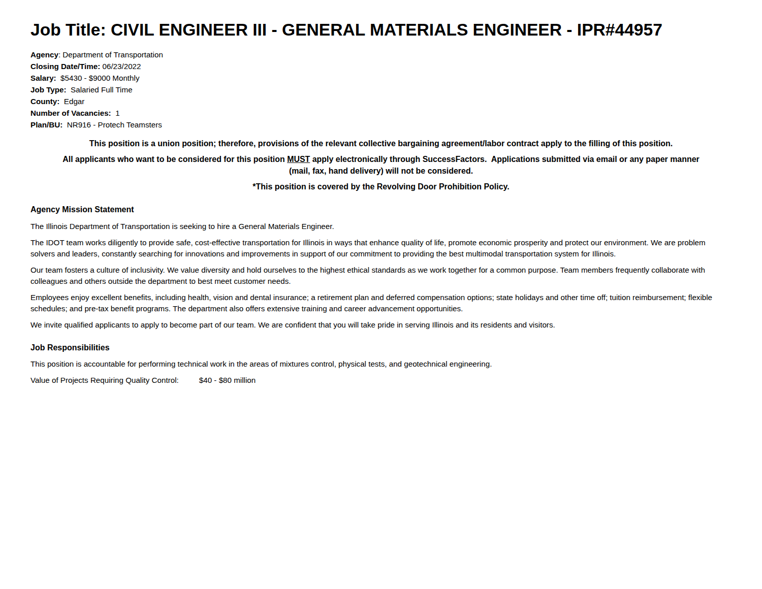Job Title: CIVIL ENGINEER III - GENERAL MATERIALS ENGINEER - IPR#44957
Agency: Department of Transportation
Closing Date/Time: 06/23/2022
Salary: $5430 - $9000 Monthly
Job Type: Salaried Full Time
County: Edgar
Number of Vacancies: 1
Plan/BU: NR916 - Protech Teamsters
This position is a union position; therefore, provisions of the relevant collective bargaining agreement/labor contract apply to the filling of this position.
All applicants who want to be considered for this position MUST apply electronically through SuccessFactors. Applications submitted via email or any paper manner (mail, fax, hand delivery) will not be considered.
*This position is covered by the Revolving Door Prohibition Policy.
Agency Mission Statement
The Illinois Department of Transportation is seeking to hire a General Materials Engineer.
The IDOT team works diligently to provide safe, cost-effective transportation for Illinois in ways that enhance quality of life, promote economic prosperity and protect our environment. We are problem solvers and leaders, constantly searching for innovations and improvements in support of our commitment to providing the best multimodal transportation system for Illinois.
Our team fosters a culture of inclusivity. We value diversity and hold ourselves to the highest ethical standards as we work together for a common purpose. Team members frequently collaborate with colleagues and others outside the department to best meet customer needs.
Employees enjoy excellent benefits, including health, vision and dental insurance; a retirement plan and deferred compensation options; state holidays and other time off; tuition reimbursement; flexible schedules; and pre-tax benefit programs. The department also offers extensive training and career advancement opportunities.
We invite qualified applicants to apply to become part of our team. We are confident that you will take pride in serving Illinois and its residents and visitors.
Job Responsibilities
This position is accountable for performing technical work in the areas of mixtures control, physical tests, and geotechnical engineering.
Value of Projects Requiring Quality Control:$40 - $80 million